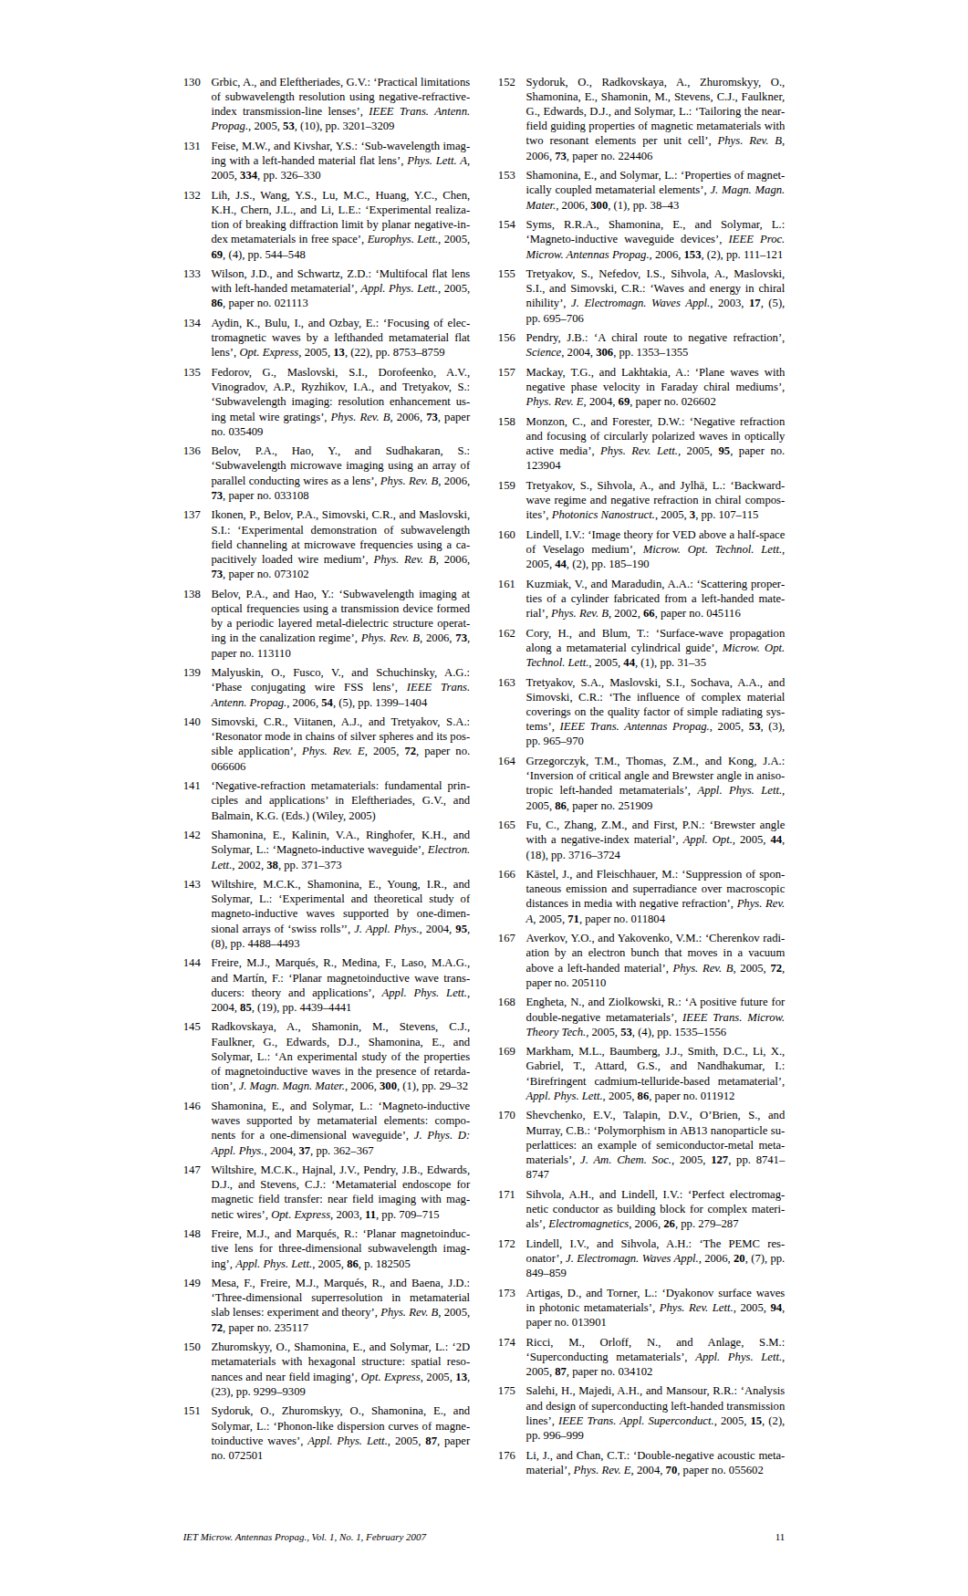130 Grbic, A., and Eleftheriades, G.V.: ‘Practical limitations of subwavelength resolution using negative-refractive-index transmission-line lenses’, IEEE Trans. Antenn. Propag., 2005, 53, (10), pp. 3201–3209
131 Feise, M.W., and Kivshar, Y.S.: ‘Sub-wavelength imaging with a left-handed material flat lens’, Phys. Lett. A, 2005, 334, pp. 326–330
132 Lih, J.S., Wang, Y.S., Lu, M.C., Huang, Y.C., Chen, K.H., Chern, J.L., and Li, L.E.: ‘Experimental realization of breaking diffraction limit by planar negative-index metamaterials in free space’, Europhys. Lett., 2005, 69, (4), pp. 544–548
133 Wilson, J.D., and Schwartz, Z.D.: ‘Multifocal flat lens with left-handed metamaterial’, Appl. Phys. Lett., 2005, 86, paper no. 021113
134 Aydin, K., Bulu, I., and Ozbay, E.: ‘Focusing of electromagnetic waves by a lefthanded metamaterial flat lens’, Opt. Express, 2005, 13, (22), pp. 8753–8759
135 Fedorov, G., Maslovski, S.I., Dorofeenko, A.V., Vinogradov, A.P., Ryzhikov, I.A., and Tretyakov, S.: ‘Subwavelength imaging: resolution enhancement using metal wire gratings’, Phys. Rev. B, 2006, 73, paper no. 035409
136 Belov, P.A., Hao, Y., and Sudhakaran, S.: ‘Subwavelength microwave imaging using an array of parallel conducting wires as a lens’, Phys. Rev. B, 2006, 73, paper no. 033108
137 Ikonen, P., Belov, P.A., Simovski, C.R., and Maslovski, S.I.: ‘Experimental demonstration of subwavelength field channeling at microwave frequencies using a capacitively loaded wire medium’, Phys. Rev. B, 2006, 73, paper no. 073102
138 Belov, P.A., and Hao, Y.: ‘Subwavelength imaging at optical frequencies using a transmission device formed by a periodic layered metal-dielectric structure operating in the canalization regime’, Phys. Rev. B, 2006, 73, paper no. 113110
139 Malyuskin, O., Fusco, V., and Schuchinsky, A.G.: ‘Phase conjugating wire FSS lens’, IEEE Trans. Antenn. Propag., 2006, 54, (5), pp. 1399–1404
140 Simovski, C.R., Viitanen, A.J., and Tretyakov, S.A.: ‘Resonator mode in chains of silver spheres and its possible application’, Phys. Rev. E, 2005, 72, paper no. 066606
141‘Negative-refraction metamaterials: fundamental principles and applications’ in Eleftheriades, G.V., and Balmain, K.G. (Eds.) (Wiley, 2005)
142 Shamonina, E., Kalinin, V.A., Ringhofer, K.H., and Solymar, L.: ‘Magneto-inductive waveguide’, Electron. Lett., 2002, 38, pp. 371–373
143 Wiltshire, M.C.K., Shamonina, E., Young, I.R., and Solymar, L.: ‘Experimental and theoretical study of magneto-inductive waves supported by one-dimensional arrays of ‘swiss rolls’’, J. Appl. Phys., 2004, 95, (8), pp. 4488–4493
144 Freire, M.J., Marqués, R., Medina, F., Laso, M.A.G., and Martín, F.: ‘Planar magnetoinductive wave transducers: theory and applications’, Appl. Phys. Lett., 2004, 85, (19), pp. 4439–4441
145 Radkovskaya, A., Shamonin, M., Stevens, C.J., Faulkner, G., Edwards, D.J., Shamonina, E., and Solymar, L.: ‘An experimental study of the properties of magnetoinductive waves in the presence of retardation’, J. Magn. Magn. Mater., 2006, 300, (1), pp. 29–32
146 Shamonina, E., and Solymar, L.: ‘Magneto-inductive waves supported by metamaterial elements: components for a one-dimensional waveguide’, J. Phys. D: Appl. Phys., 2004, 37, pp. 362–367
147 Wiltshire, M.C.K., Hajnal, J.V., Pendry, J.B., Edwards, D.J., and Stevens, C.J.: ‘Metamaterial endoscope for magnetic field transfer: near field imaging with magnetic wires’, Opt. Express, 2003, 11, pp. 709–715
148 Freire, M.J., and Marqués, R.: ‘Planar magnetoinductive lens for three-dimensional subwavelength imaging’, Appl. Phys. Lett., 2005, 86, p. 182505
149 Mesa, F., Freire, M.J., Marqués, R., and Baena, J.D.: ‘Three-dimensional superresolution in metamaterial slab lenses: experiment and theory’, Phys. Rev. B, 2005, 72, paper no. 235117
150 Zhuromskyy, O., Shamonina, E., and Solymar, L.: ‘2D metamaterials with hexagonal structure: spatial resonances and near field imaging’, Opt. Express, 2005, 13, (23), pp. 9299–9309
151 Sydoruk, O., Zhuromskyy, O., Shamonina, E., and Solymar, L.: ‘Phonon-like dispersion curves of magnetoinductive waves’, Appl. Phys. Lett., 2005, 87, paper no. 072501
152 Sydoruk, O., Radkovskaya, A., Zhuromskyy, O., Shamonina, E., Shamonin, M., Stevens, C.J., Faulkner, G., Edwards, D.J., and Solymar, L.: ‘Tailoring the near-field guiding properties of magnetic metamaterials with two resonant elements per unit cell’, Phys. Rev. B, 2006, 73, paper no. 224406
153 Shamonina, E., and Solymar, L.: ‘Properties of magnetically coupled metamaterial elements’, J. Magn. Magn. Mater., 2006, 300, (1), pp. 38–43
154 Syms, R.R.A., Shamonina, E., and Solymar, L.: ‘Magneto-inductive waveguide devices’, IEEE Proc. Microw. Antennas Propag., 2006, 153, (2), pp. 111–121
155 Tretyakov, S., Nefedov, I.S., Sihvola, A., Maslovski, S.I., and Simovski, C.R.: ‘Waves and energy in chiral nihility’, J. Electromagn. Waves Appl., 2003, 17, (5), pp. 695–706
156 Pendry, J.B.: ‘A chiral route to negative refraction’, Science, 2004, 306, pp. 1353–1355
157 Mackay, T.G., and Lakhtakia, A.: ‘Plane waves with negative phase velocity in Faraday chiral mediums’, Phys. Rev. E, 2004, 69, paper no. 026602
158 Monzon, C., and Forester, D.W.: ‘Negative refraction and focusing of circularly polarized waves in optically active media’, Phys. Rev. Lett., 2005, 95, paper no. 123904
159 Tretyakov, S., Sihvola, A., and Jylhä, L.: ‘Backward-wave regime and negative refraction in chiral composites’, Photonics Nanostruct., 2005, 3, pp. 107–115
160 Lindell, I.V.: ‘Image theory for VED above a half-space of Veselago medium’, Microw. Opt. Technol. Lett., 2005, 44, (2), pp. 185–190
161 Kuzmiak, V., and Maradudin, A.A.: ‘Scattering properties of a cylinder fabricated from a left-handed material’, Phys. Rev. B, 2002, 66, paper no. 045116
162 Cory, H., and Blum, T.: ‘Surface-wave propagation along a metamaterial cylindrical guide’, Microw. Opt. Technol. Lett., 2005, 44, (1), pp. 31–35
163 Tretyakov, S.A., Maslovski, S.I., Sochava, A.A., and Simovski, C.R.: ‘The influence of complex material coverings on the quality factor of simple radiating systems’, IEEE Trans. Antennas Propag., 2005, 53, (3), pp. 965–970
164 Grzegorczyk, T.M., Thomas, Z.M., and Kong, J.A.: ‘Inversion of critical angle and Brewster angle in anisotropic left-handed metamaterials’, Appl. Phys. Lett., 2005, 86, paper no. 251909
165 Fu, C., Zhang, Z.M., and First, P.N.: ‘Brewster angle with a negative-index material’, Appl. Opt., 2005, 44, (18), pp. 3716–3724
166 Kästel, J., and Fleischhauer, M.: ‘Suppression of spontaneous emission and superradiance over macroscopic distances in media with negative refraction’, Phys. Rev. A, 2005, 71, paper no. 011804
167 Averkov, Y.O., and Yakovenko, V.M.: ‘Cherenkov radiation by an electron bunch that moves in a vacuum above a left-handed material’, Phys. Rev. B, 2005, 72, paper no. 205110
168 Engheta, N., and Ziolkowski, R.: ‘A positive future for double-negative metamaterials’, IEEE Trans. Microw. Theory Tech., 2005, 53, (4), pp. 1535–1556
169 Markham, M.L., Baumberg, J.J., Smith, D.C., Li, X., Gabriel, T., Attard, G.S., and Nandhakumar, I.: ‘Birefringent cadmium-telluride-based metamaterial’, Appl. Phys. Lett., 2005, 86, paper no. 011912
170 Shevchenko, E.V., Talapin, D.V., O’Brien, S., and Murray, C.B.: ‘Polymorphism in AB13 nanoparticle superlattices: an example of semiconductor-metal metamaterials’, J. Am. Chem. Soc., 2005, 127, pp. 8741–8747
171 Sihvola, A.H., and Lindell, I.V.: ‘Perfect electromagnetic conductor as building block for complex materials’, Electromagnetics, 2006, 26, pp. 279–287
172 Lindell, I.V., and Sihvola, A.H.: ‘The PEMC resonator’, J. Electromagn. Waves Appl., 2006, 20, (7), pp. 849–859
173 Artigas, D., and Torner, L.: ‘Dyakonov surface waves in photonic metamaterials’, Phys. Rev. Lett., 2005, 94, paper no. 013901
174 Ricci, M., Orloff, N., and Anlage, S.M.: ‘Superconducting metamaterials’, Appl. Phys. Lett., 2005, 87, paper no. 034102
175 Salehi, H., Majedi, A.H., and Mansour, R.R.: ‘Analysis and design of superconducting left-handed transmission lines’, IEEE Trans. Appl. Superconduct., 2005, 15, (2), pp. 996–999
176 Li, J., and Chan, C.T.: ‘Double-negative acoustic metamaterial’, Phys. Rev. E, 2004, 70, paper no. 055602
IET Microw. Antennas Propag., Vol. 1, No. 1, February 2007
11